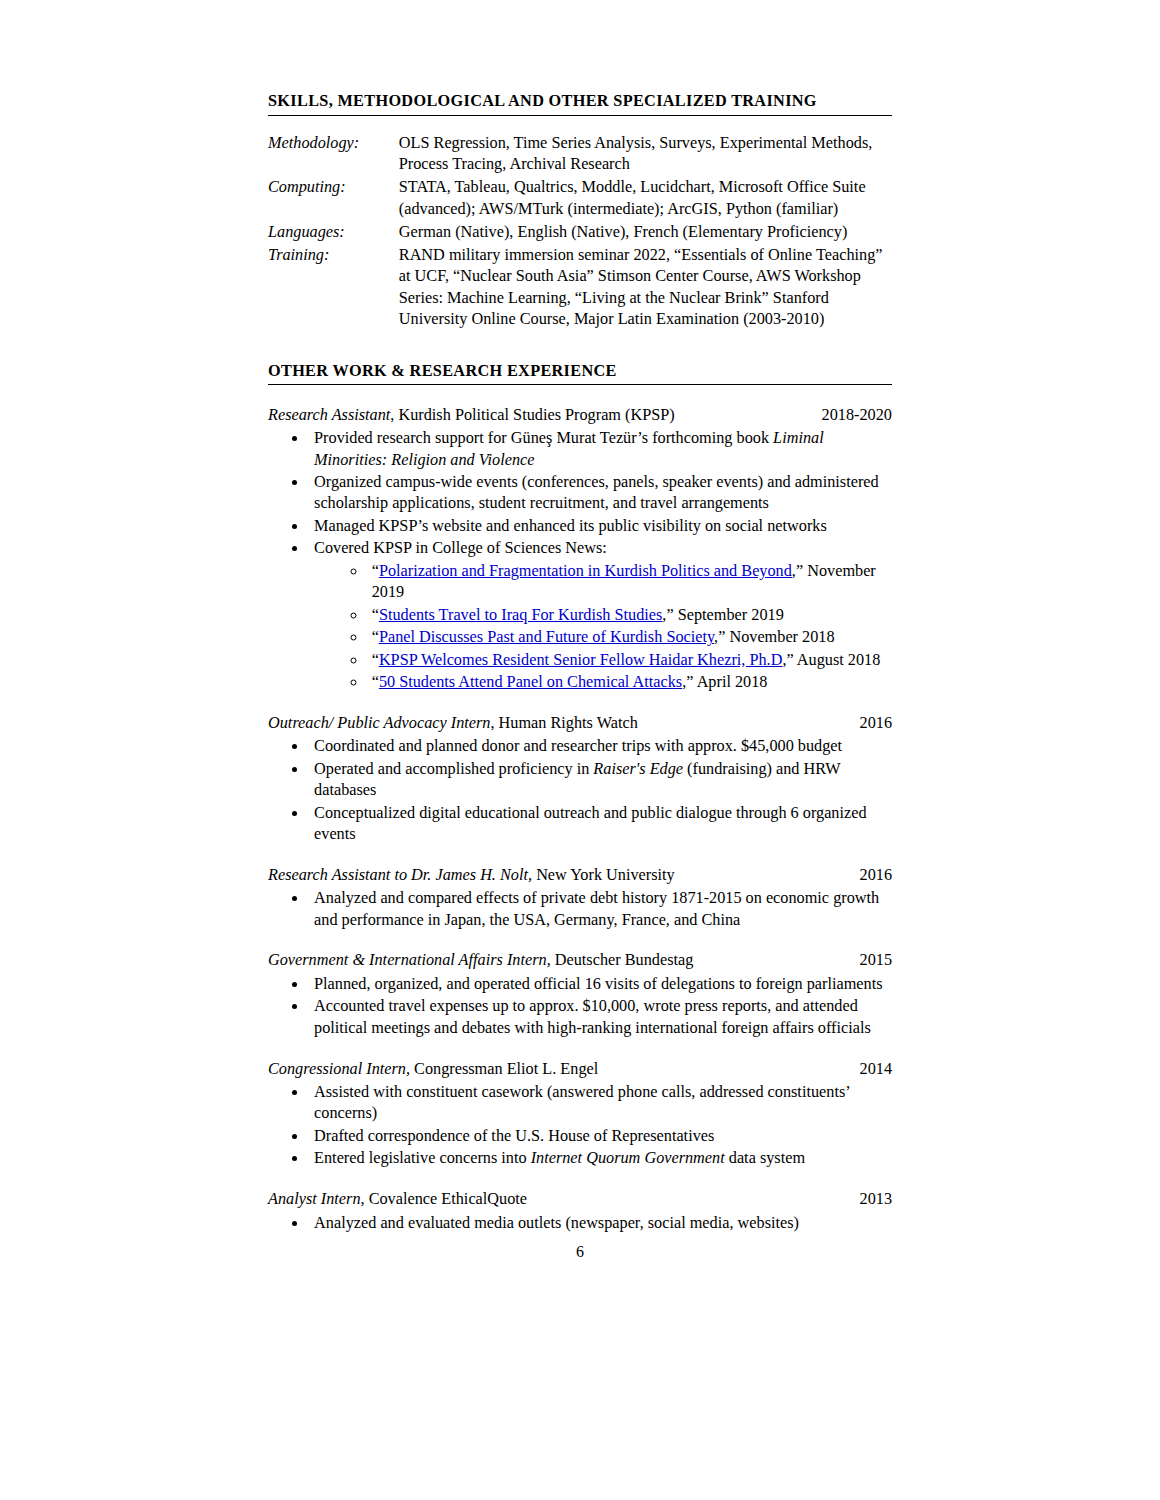Skills, Methodological and Other Specialized Training
| Methodology: | OLS Regression, Time Series Analysis, Surveys, Experimental Methods, Process Tracing, Archival Research |
| Computing: | STATA, Tableau, Qualtrics, Moddle, Lucidchart, Microsoft Office Suite (advanced); AWS/MTurk (intermediate); ArcGIS, Python (familiar) |
| Languages: | German (Native), English (Native), French (Elementary Proficiency) |
| Training: | RAND military immersion seminar 2022, “Essentials of Online Teaching” at UCF, “Nuclear South Asia” Stimson Center Course, AWS Workshop Series: Machine Learning, “Living at the Nuclear Brink” Stanford University Online Course, Major Latin Examination (2003-2010) |
Other Work & Research Experience
Research Assistant, Kurdish Political Studies Program (KPSP)
2018-2020
Provided research support for Güneş Murat Tezür’s forthcoming book Liminal Minorities: Religion and Violence
Organized campus-wide events (conferences, panels, speaker events) and administered scholarship applications, student recruitment, and travel arrangements
Managed KPSP’s website and enhanced its public visibility on social networks
Covered KPSP in College of Sciences News:
“Polarization and Fragmentation in Kurdish Politics and Beyond,” November 2019
“Students Travel to Iraq For Kurdish Studies,” September 2019
“Panel Discusses Past and Future of Kurdish Society,” November 2018
“KPSP Welcomes Resident Senior Fellow Haidar Khezri, Ph.D,” August 2018
“50 Students Attend Panel on Chemical Attacks,” April 2018
Outreach/ Public Advocacy Intern, Human Rights Watch
2016
Coordinated and planned donor and researcher trips with approx. $45,000 budget
Operated and accomplished proficiency in Raiser's Edge (fundraising) and HRW databases
Conceptualized digital educational outreach and public dialogue through 6 organized events
Research Assistant to Dr. James H. Nolt, New York University
2016
Analyzed and compared effects of private debt history 1871-2015 on economic growth and performance in Japan, the USA, Germany, France, and China
Government & International Affairs Intern, Deutscher Bundestag
2015
Planned, organized, and operated official 16 visits of delegations to foreign parliaments
Accounted travel expenses up to approx. $10,000, wrote press reports, and attended political meetings and debates with high-ranking international foreign affairs officials
Congressional Intern, Congressman Eliot L. Engel
2014
Assisted with constituent casework (answered phone calls, addressed constituents’ concerns)
Drafted correspondence of the U.S. House of Representatives
Entered legislative concerns into Internet Quorum Government data system
Analyst Intern, Covalence EthicalQuote
2013
Analyzed and evaluated media outlets (newspaper, social media, websites)
6